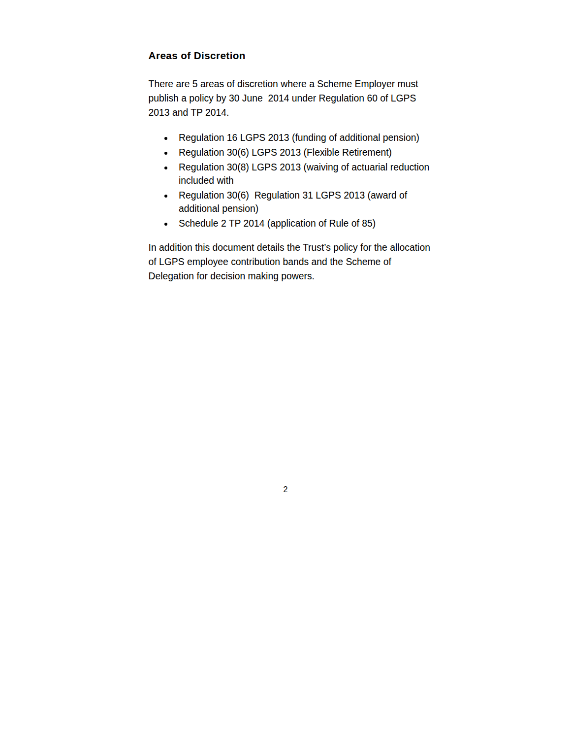Areas of Discretion
There are 5 areas of discretion where a Scheme Employer must publish a policy by 30 June 2014 under Regulation 60 of LGPS 2013 and TP 2014.
Regulation 16 LGPS 2013 (funding of additional pension)
Regulation 30(6) LGPS 2013 (Flexible Retirement)
Regulation 30(8) LGPS 2013 (waiving of actuarial reduction included with
Regulation 30(6) Regulation 31 LGPS 2013 (award of additional pension)
Schedule 2 TP 2014 (application of Rule of 85)
In addition this document details the Trust’s policy for the allocation of LGPS employee contribution bands and the Scheme of Delegation for decision making powers.
2